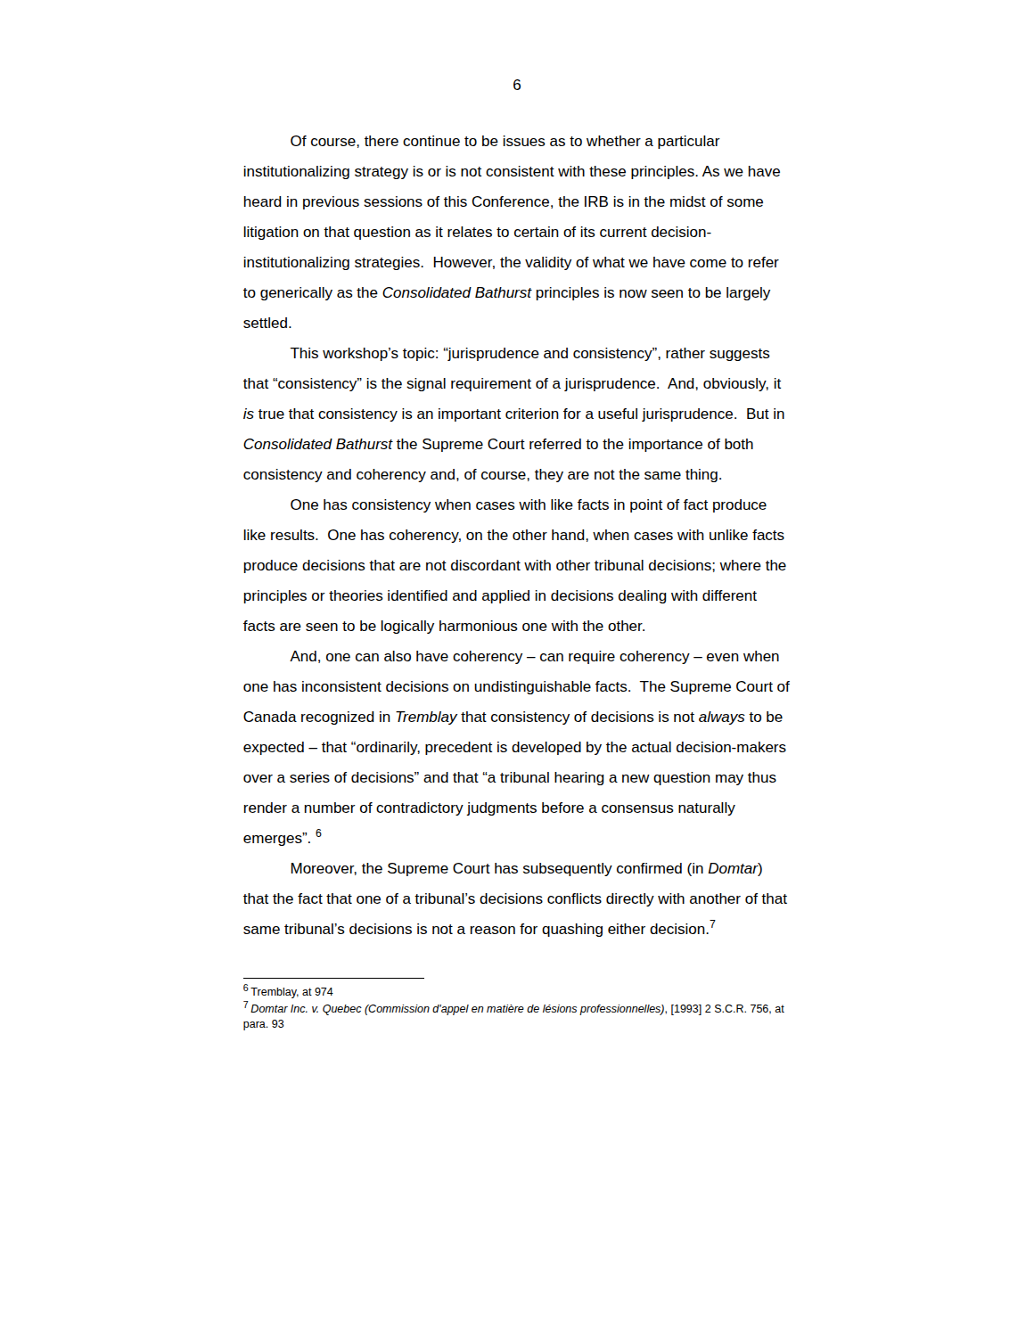6
Of course, there continue to be issues as to whether a particular institutionalizing strategy is or is not consistent with these principles. As we have heard in previous sessions of this Conference, the IRB is in the midst of some litigation on that question as it relates to certain of its current decision-institutionalizing strategies. However, the validity of what we have come to refer to generically as the Consolidated Bathurst principles is now seen to be largely settled.
This workshop’s topic: “jurisprudence and consistency”, rather suggests that “consistency” is the signal requirement of a jurisprudence. And, obviously, it is true that consistency is an important criterion for a useful jurisprudence. But in Consolidated Bathurst the Supreme Court referred to the importance of both consistency and coherency and, of course, they are not the same thing.
One has consistency when cases with like facts in point of fact produce like results. One has coherency, on the other hand, when cases with unlike facts produce decisions that are not discordant with other tribunal decisions; where the principles or theories identified and applied in decisions dealing with different facts are seen to be logically harmonious one with the other.
And, one can also have coherency – can require coherency – even when one has inconsistent decisions on undistinguishable facts. The Supreme Court of Canada recognized in Tremblay that consistency of decisions is not always to be expected – that “ordinarily, precedent is developed by the actual decision-makers over a series of decisions” and that “a tribunal hearing a new question may thus render a number of contradictory judgments before a consensus naturally emerges”. 6
Moreover, the Supreme Court has subsequently confirmed (in Domtar) that the fact that one of a tribunal’s decisions conflicts directly with another of that same tribunal’s decisions is not a reason for quashing either decision.7
6 Tremblay, at 974
7 Domtar Inc. v. Quebec (Commission d'appel en matière de lésions professionnelles), [1993] 2 S.C.R. 756, at para. 93